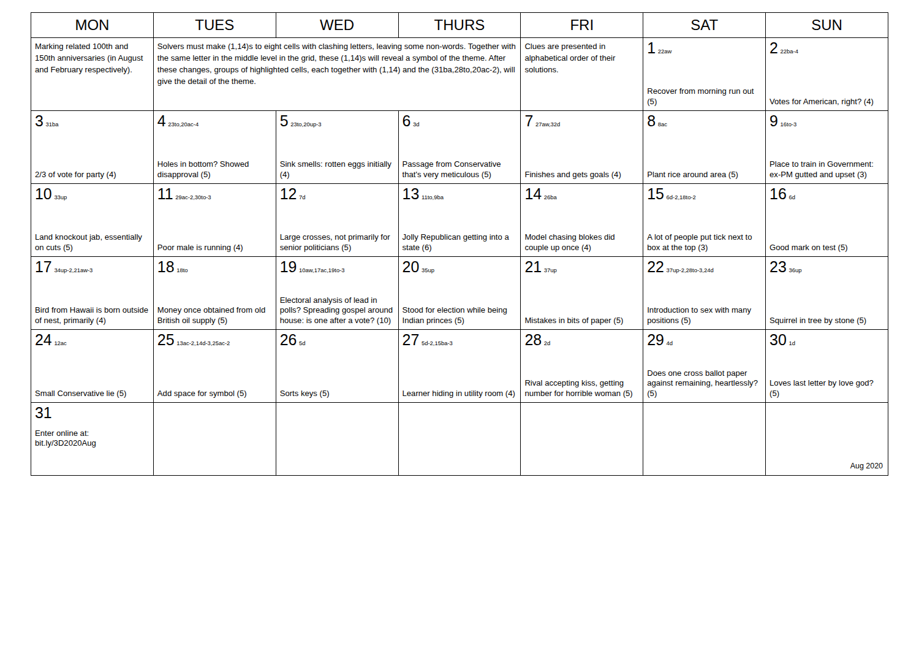| MON | TUES | WED | THURS | FRI | SAT | SUN |
| --- | --- | --- | --- | --- | --- | --- |
| Marking related 100th and 150th anniversaries (in August and February respectively). | Solvers must make (1,14)s to eight cells with clashing letters, leaving some non-words. Together with the same letter in the middle level in the grid, these (1,14)s will reveal a symbol of the theme. After these changes, groups of highlighted cells, each together with (1,14) and the (31ba,28to,20ac-2), will give the detail of the theme. | Clues are presented in alphabetical order of their solutions. | 1 22aw Recover from morning run out (5) | 2 22ba-4 Votes for American, right? (4) |
| 3 31ba 2/3 of vote for party (4) | 4 23to,20ac-4 Holes in bottom? Showed disapproval (5) | 5 23to,20up-3 Sink smells: rotten eggs initially (4) | 6 3d Passage from Conservative that's very meticulous (5) | 7 27aw,32d Finishes and gets goals (4) | 8 8ac Plant rice around area (5) | 9 16to-3 Place to train in Government: ex-PM gutted and upset (3) |
| 10 33up Land knockout jab, essentially on cuts (5) | 11 29ac-2,30to-3 Poor male is running (4) | 12 7d Large crosses, not primarily for senior politicians (5) | 13 11to,9ba Jolly Republican getting into a state (6) | 14 26ba Model chasing blokes did couple up once (4) | 15 6d-2,18to-2 A lot of people put tick next to box at the top (3) | 16 6d Good mark on test (5) |
| 17 34up-2,21aw-3 Bird from Hawaii is born outside of nest, primarily (4) | 18 18to Money once obtained from old British oil supply (5) | 19 10aw,17ac,19to-3 Electoral analysis of lead in polls? Spreading gospel around house: is one after a vote? (10) | 20 35up Stood for election while being Indian princes (5) | 21 37up Mistakes in bits of paper (5) | 22 37up-2,28to-3,24d Introduction to sex with many positions (5) | 23 36up Squirrel in tree by stone (5) |
| 24 12ac Small Conservative lie (5) | 25 13ac-2,14d-3,25ac-2 Add space for symbol (5) | 26 5d Sorts keys (5) | 27 5d-2,15ba-3 Learner hiding in utility room (4) | 28 2d Rival accepting kiss, getting number for horrible woman (5) | 29 4d Does one cross ballot paper against remaining, heartlessly? (5) | 30 1d Loves last letter by love god? (5) |
| 31 Enter online at: bit.ly/3D2020Aug | | | | | | Aug 2020 |